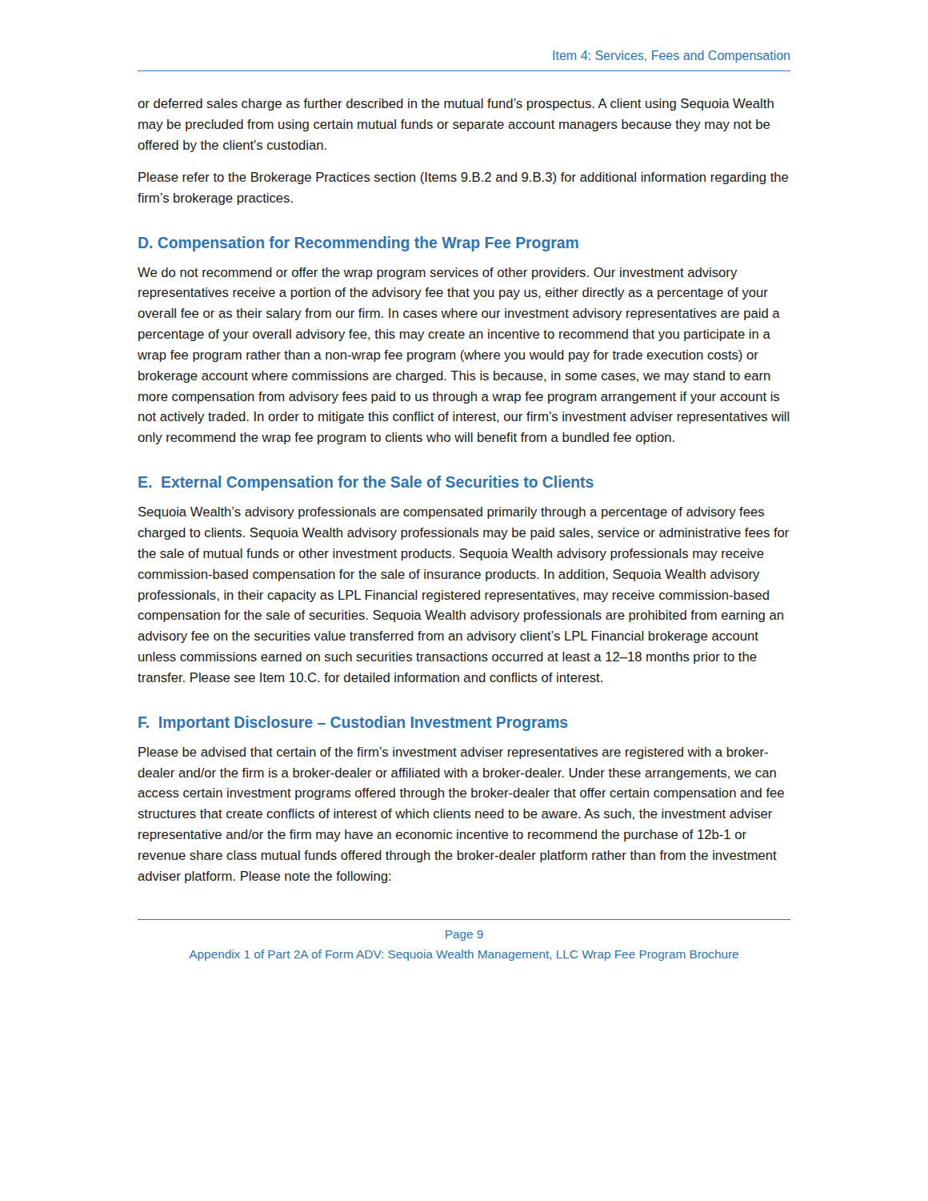Item 4: Services, Fees and Compensation
or deferred sales charge as further described in the mutual fund’s prospectus. A client using Sequoia Wealth may be precluded from using certain mutual funds or separate account managers because they may not be offered by the client's custodian.
Please refer to the Brokerage Practices section (Items 9.B.2 and 9.B.3) for additional information regarding the firm’s brokerage practices.
D. Compensation for Recommending the Wrap Fee Program
We do not recommend or offer the wrap program services of other providers. Our investment advisory representatives receive a portion of the advisory fee that you pay us, either directly as a percentage of your overall fee or as their salary from our firm. In cases where our investment advisory representatives are paid a percentage of your overall advisory fee, this may create an incentive to recommend that you participate in a wrap fee program rather than a non-wrap fee program (where you would pay for trade execution costs) or brokerage account where commissions are charged. This is because, in some cases, we may stand to earn more compensation from advisory fees paid to us through a wrap fee program arrangement if your account is not actively traded. In order to mitigate this conflict of interest, our firm’s investment adviser representatives will only recommend the wrap fee program to clients who will benefit from a bundled fee option.
E. External Compensation for the Sale of Securities to Clients
Sequoia Wealth’s advisory professionals are compensated primarily through a percentage of advisory fees charged to clients. Sequoia Wealth advisory professionals may be paid sales, service or administrative fees for the sale of mutual funds or other investment products. Sequoia Wealth advisory professionals may receive commission-based compensation for the sale of insurance products. In addition, Sequoia Wealth advisory professionals, in their capacity as LPL Financial registered representatives, may receive commission-based compensation for the sale of securities. Sequoia Wealth advisory professionals are prohibited from earning an advisory fee on the securities value transferred from an advisory client’s LPL Financial brokerage account unless commissions earned on such securities transactions occurred at least a 12–18 months prior to the transfer. Please see Item 10.C. for detailed information and conflicts of interest.
F. Important Disclosure – Custodian Investment Programs
Please be advised that certain of the firm’s investment adviser representatives are registered with a broker-dealer and/or the firm is a broker-dealer or affiliated with a broker-dealer. Under these arrangements, we can access certain investment programs offered through the broker-dealer that offer certain compensation and fee structures that create conflicts of interest of which clients need to be aware. As such, the investment adviser representative and/or the firm may have an economic incentive to recommend the purchase of 12b-1 or revenue share class mutual funds offered through the broker-dealer platform rather than from the investment adviser platform. Please note the following:
Page 9 Appendix 1 of Part 2A of Form ADV: Sequoia Wealth Management, LLC Wrap Fee Program Brochure